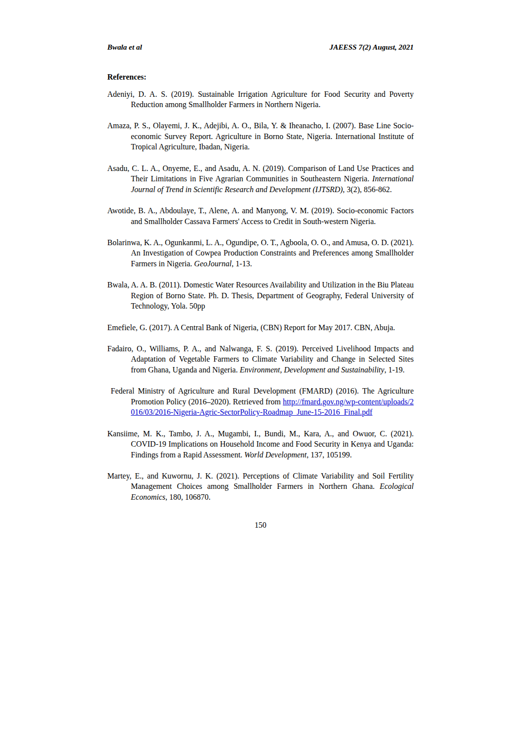Bwala et al JAEESS 7(2) August, 2021
References:
Adeniyi, D. A. S. (2019). Sustainable Irrigation Agriculture for Food Security and Poverty Reduction among Smallholder Farmers in Northern Nigeria.
Amaza, P. S., Olayemi, J. K., Adejibi, A. O., Bila, Y. & Iheanacho, I. (2007). Base Line Socio-economic Survey Report. Agriculture in Borno State, Nigeria. International Institute of Tropical Agriculture, Ibadan, Nigeria.
Asadu, C. L. A., Onyeme, E., and Asadu, A. N. (2019). Comparison of Land Use Practices and Their Limitations in Five Agrarian Communities in Southeastern Nigeria. International Journal of Trend in Scientific Research and Development (IJTSRD), 3(2), 856-862.
Awotide, B. A., Abdoulaye, T., Alene, A. and Manyong, V. M. (2019). Socio-economic Factors and Smallholder Cassava Farmers' Access to Credit in South-western Nigeria.
Bolarinwa, K. A., Ogunkanmi, L. A., Ogundipe, O. T., Agboola, O. O., and Amusa, O. D. (2021). An Investigation of Cowpea Production Constraints and Preferences among Smallholder Farmers in Nigeria. GeoJournal, 1-13.
Bwala, A. A. B. (2011). Domestic Water Resources Availability and Utilization in the Biu Plateau Region of Borno State. Ph. D. Thesis, Department of Geography, Federal University of Technology, Yola. 50pp
Emefiele, G. (2017). A Central Bank of Nigeria, (CBN) Report for May 2017. CBN, Abuja.
Fadairo, O., Williams, P. A., and Nalwanga, F. S. (2019). Perceived Livelihood Impacts and Adaptation of Vegetable Farmers to Climate Variability and Change in Selected Sites from Ghana, Uganda and Nigeria. Environment, Development and Sustainability, 1-19.
Federal Ministry of Agriculture and Rural Development (FMARD) (2016). The Agriculture Promotion Policy (2016–2020). Retrieved from http://fmard.gov.ng/wp-content/uploads/2016/03/2016-Nigeria-Agric-SectorPolicy-Roadmap_June-15-2016_Final.pdf
Kansiime, M. K., Tambo, J. A., Mugambi, I., Bundi, M., Kara, A., and Owuor, C. (2021). COVID-19 Implications on Household Income and Food Security in Kenya and Uganda: Findings from a Rapid Assessment. World Development, 137, 105199.
Martey, E., and Kuwornu, J. K. (2021). Perceptions of Climate Variability and Soil Fertility Management Choices among Smallholder Farmers in Northern Ghana. Ecological Economics, 180, 106870.
150